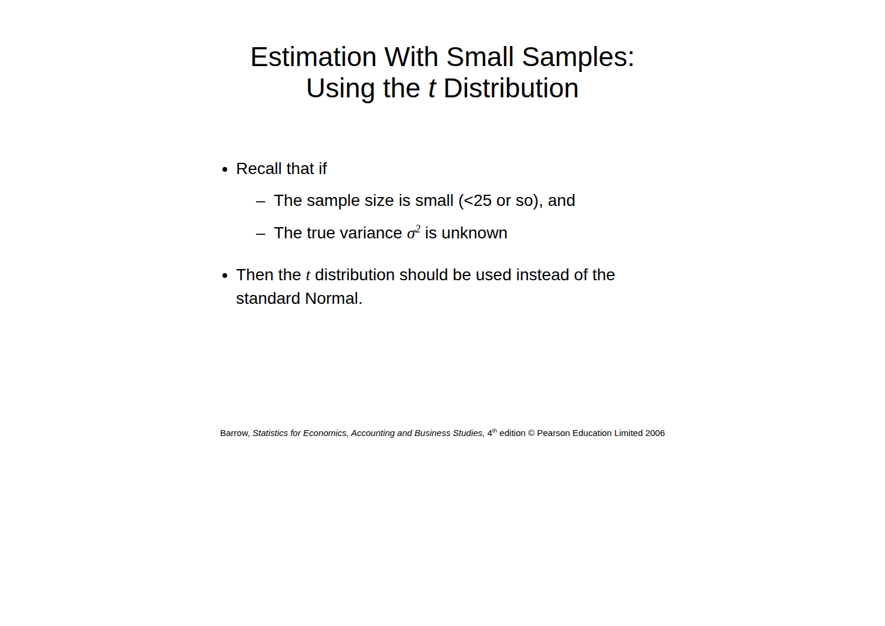Estimation With Small Samples:
Using the t Distribution
Recall that if
The sample size is small (<25 or so), and
The true variance σ2 is unknown
Then the t distribution should be used instead of the standard Normal.
Barrow, Statistics for Economics, Accounting and Business Studies, 4th edition © Pearson Education Limited 2006